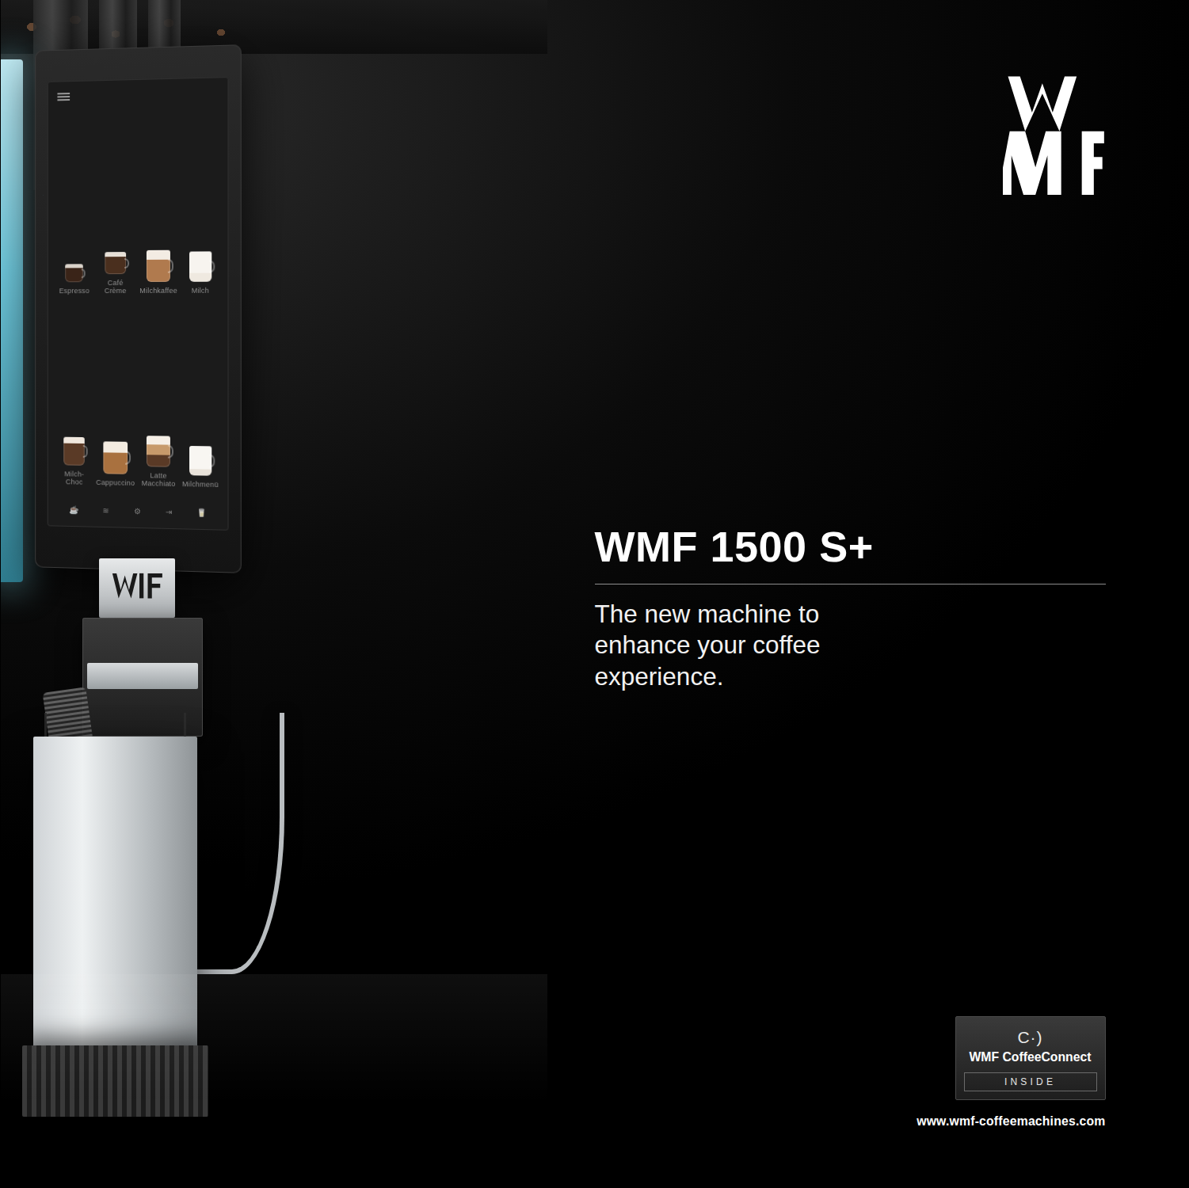Espresso
Café Crème
Milchkaffee
Milch
Milch-Choc
Cappuccino
Latte Macchiato
Milchmenü
☕≋⚙⇥🥛
WMF 1500 S+
The new machine to enhance your coffee experience.
C·)
WMF CoffeeConnect
INSIDE
www.wmf-coffeemachines.com